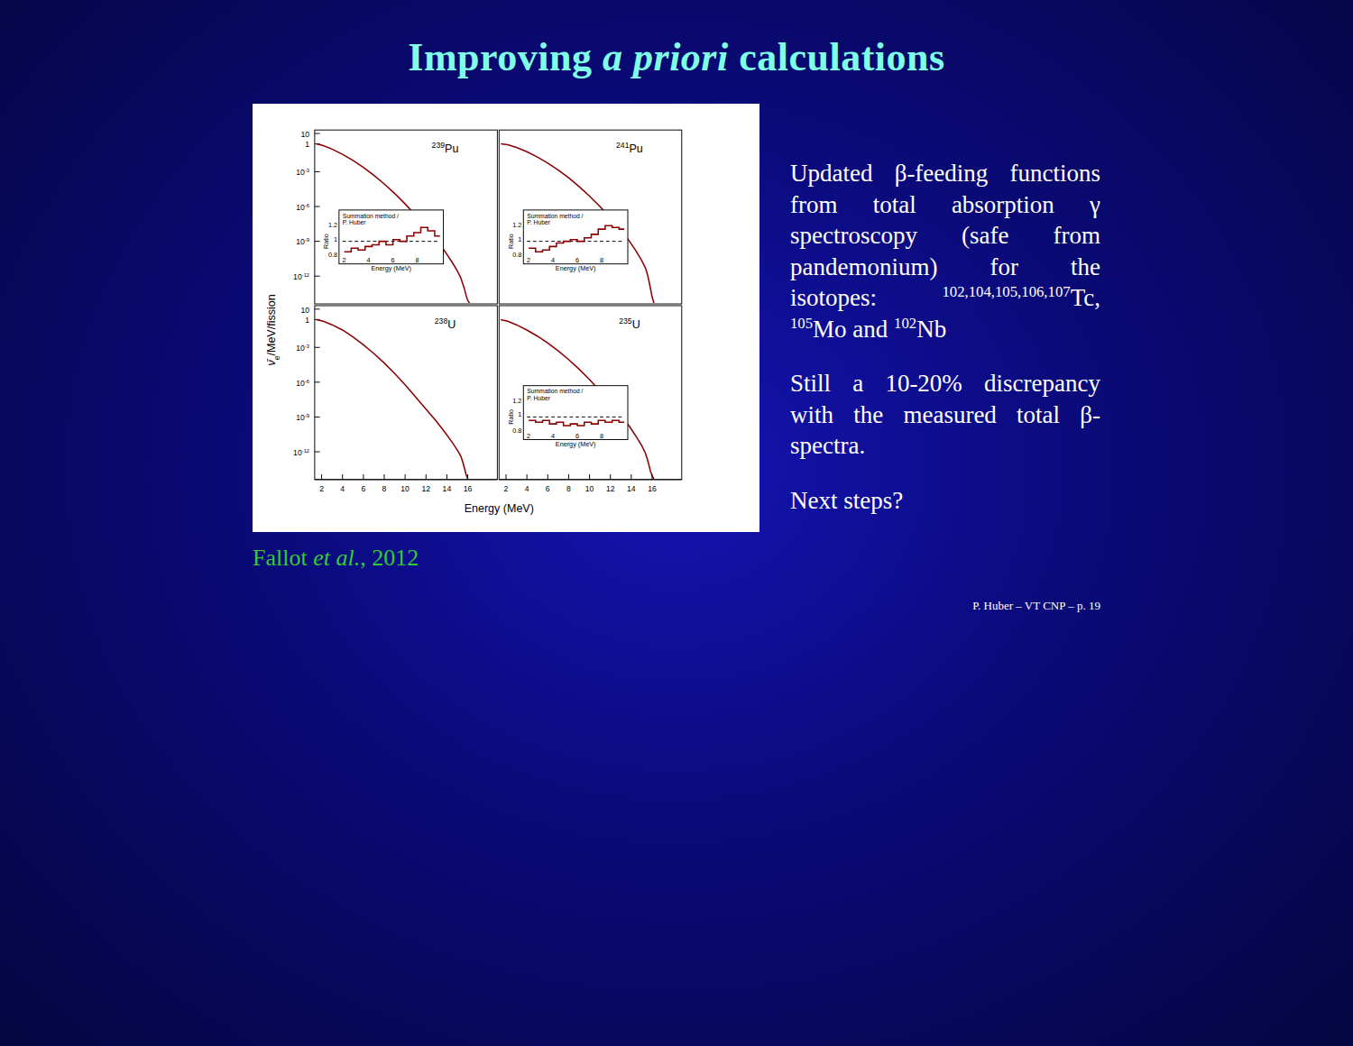Improving a priori calculations
ν̄e/MeV/fission 10 1 10-3 10-6 10-9 10-12 239Pu Summation method / P. Huber 1.2 1 0.8 Ratio 2 4 6 8 Energy (MeV) 241Pu Summation method / P. Huber 1.2 1 0.8 Ratio 2 4 6 8 Energy (MeV) 10 1 10-3 10-6 10-9 10-12 238U 2 4 6 8 10 12 14 16 235U Summation method / P. Huber 1.2 1 0.8 Ratio 2 4 6 8 Energy (MeV) 2 4 6 8 10 12 14 16 Energy (MeV)
Fallot et al., 2012
Updated β-feeding functions from total absorption γ spectroscopy (safe from pandemonium) for the isotopes: 102,104,105,106,107Tc, 105Mo and 102Nb
Still a 10-20% discrepancy with the measured total β-spectra.
Next steps?
P. Huber – VT CNP – p. 19